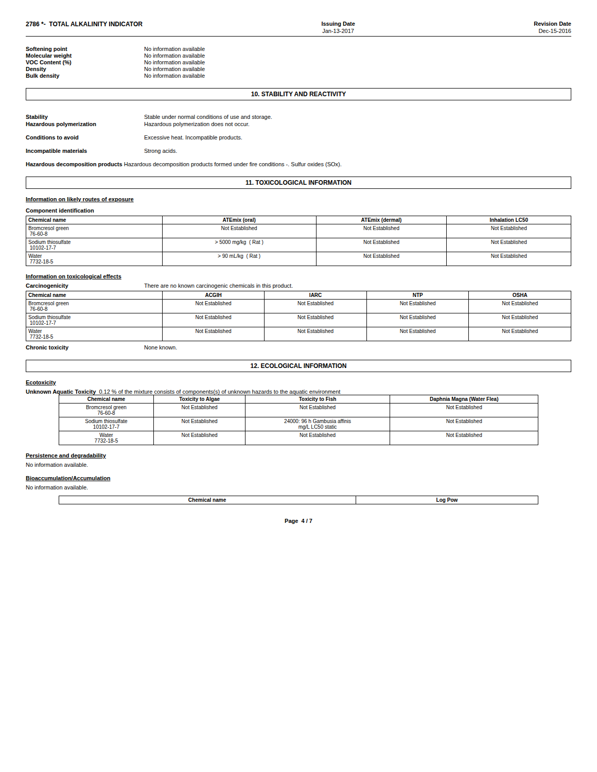2786 *- TOTAL ALKALINITY INDICATOR
Issuing DateJan-13-2017
Revision DateDec-15-2016
Softening point
No information available
Molecular weight
No information available
VOC Content (%)
No information available
Density
No information available
Bulk density
No information available
10. STABILITY AND REACTIVITY
Stability
Stable under normal conditions of use and storage.
Hazardous polymerization
Hazardous polymerization does not occur.
Conditions to avoid
Excessive heat. Incompatible products.
Incompatible materials
Strong acids.
Hazardous decomposition products Hazardous decomposition products formed under fire conditions -. Sulfur oxides (SOx).
11. TOXICOLOGICAL INFORMATION
Information on likely routes of exposure
Component identification
| Chemical name | ATEmix (oral) | ATEmix (dermal) | Inhalation LC50 |
| --- | --- | --- | --- |
| Bromcresol green 76-60-8 | Not Established | Not Established | Not Established |
| Sodium thiosulfate 10102-17-7 | > 5000 mg/kg ( Rat ) | Not Established | Not Established |
| Water 7732-18-5 | > 90 mL/kg ( Rat ) | Not Established | Not Established |
Information on toxicological effects
Carcinogenicity
There are no known carcinogenic chemicals in this product.
| Chemical name | ACGIH | IARC | NTP | OSHA |
| --- | --- | --- | --- | --- |
| Bromcresol green 76-60-8 | Not Established | Not Established | Not Established | Not Established |
| Sodium thiosulfate 10102-17-7 | Not Established | Not Established | Not Established | Not Established |
| Water 7732-18-5 | Not Established | Not Established | Not Established | Not Established |
Chronic toxicity
None known.
12. ECOLOGICAL INFORMATION
Ecotoxicity
Unknown Aquatic Toxicity 0.12 % of the mixture consists of components(s) of unknown hazards to the aquatic environment
| Chemical name | Toxicity to Algae | Toxicity to Fish | Daphnia Magna (Water Flea) |
| --- | --- | --- | --- |
| Bromcresol green 76-60-8 | Not Established | Not Established | Not Established |
| Sodium thiosulfate 10102-17-7 | Not Established | 24000: 96 h Gambusia affinis mg/L LC50 static | Not Established |
| Water 7732-18-5 | Not Established | Not Established | Not Established |
Persistence and degradability
No information available.
Bioaccumulation/Accumulation
No information available.
| Chemical name | Log Pow |
| --- | --- |
Page 4 / 7